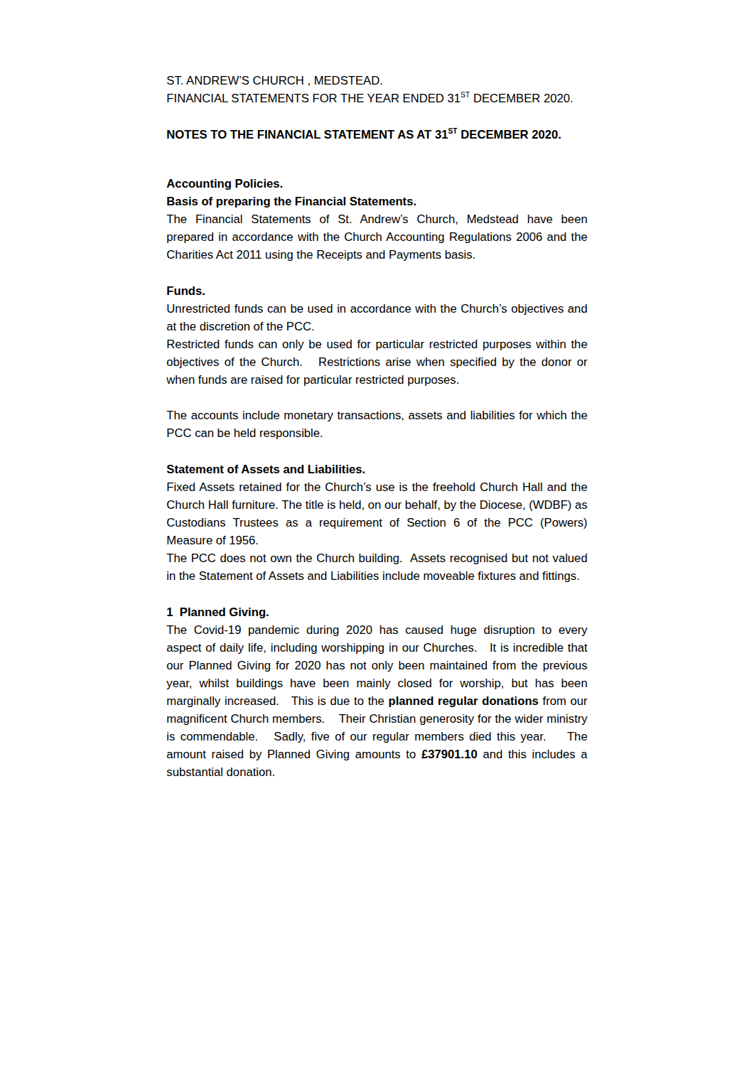ST. ANDREW’S CHURCH , MEDSTEAD.
FINANCIAL STATEMENTS FOR THE YEAR ENDED 31ST DECEMBER 2020.
NOTES TO THE FINANCIAL STATEMENT AS AT 31ST DECEMBER 2020.
Accounting Policies.
Basis of preparing the Financial Statements.
The Financial Statements of St. Andrew’s Church, Medstead have been prepared in accordance with the Church Accounting Regulations 2006 and the Charities Act 2011 using the Receipts and Payments basis.
Funds.
Unrestricted funds can be used in accordance with the Church’s objectives and at the discretion of the PCC.
Restricted funds can only be used for particular restricted purposes within the objectives of the Church. Restrictions arise when specified by the donor or when funds are raised for particular restricted purposes.
The accounts include monetary transactions, assets and liabilities for which the PCC can be held responsible.
Statement of Assets and Liabilities.
Fixed Assets retained for the Church’s use is the freehold Church Hall and the Church Hall furniture. The title is held, on our behalf, by the Diocese, (WDBF) as Custodians Trustees as a requirement of Section 6 of the PCC (Powers) Measure of 1956.
The PCC does not own the Church building. Assets recognised but not valued in the Statement of Assets and Liabilities include moveable fixtures and fittings.
1 Planned Giving.
The Covid-19 pandemic during 2020 has caused huge disruption to every aspect of daily life, including worshipping in our Churches. It is incredible that our Planned Giving for 2020 has not only been maintained from the previous year, whilst buildings have been mainly closed for worship, but has been marginally increased. This is due to the planned regular donations from our magnificent Church members. Their Christian generosity for the wider ministry is commendable. Sadly, five of our regular members died this year. The amount raised by Planned Giving amounts to £37901.10 and this includes a substantial donation.